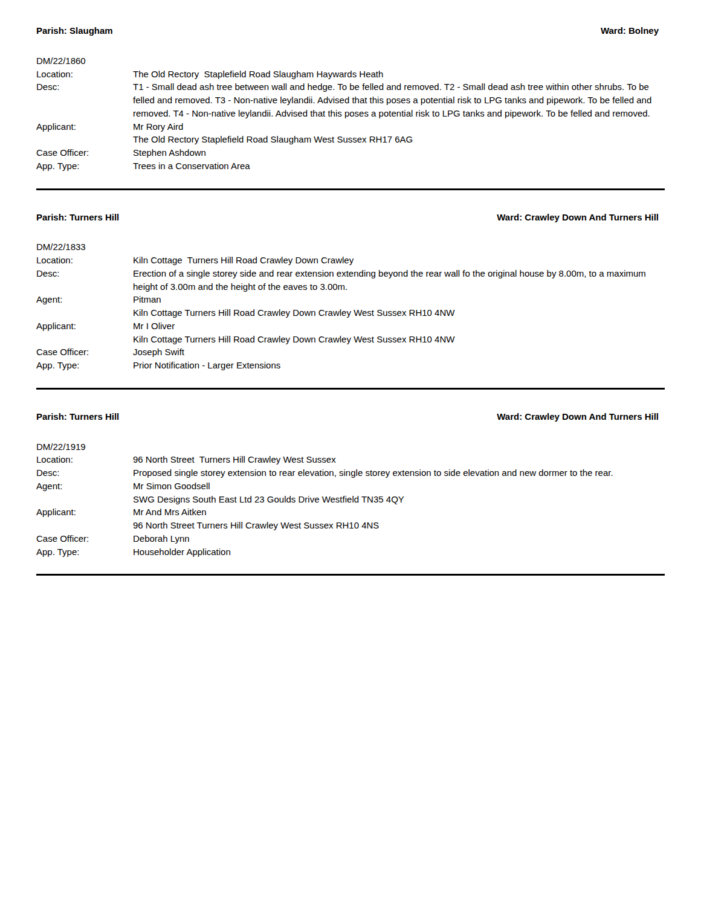Parish: Slaugham Ward: Bolney
DM/22/1860
| Location: | The Old Rectory Staplefield Road Slaugham Haywards Heath |
| Desc: | T1 - Small dead ash tree between wall and hedge. To be felled and removed. T2 - Small dead ash tree within other shrubs. To be felled and removed. T3 - Non-native leylandii. Advised that this poses a potential risk to LPG tanks and pipework. To be felled and removed. T4 - Non-native leylandii. Advised that this poses a potential risk to LPG tanks and pipework. To be felled and removed. |
| Applicant: | Mr Rory Aird The Old Rectory Staplefield Road Slaugham West Sussex RH17 6AG |
| Case Officer: | Stephen Ashdown |
| App. Type: | Trees in a Conservation Area |
Parish: Turners Hill Ward: Crawley Down And Turners Hill
DM/22/1833
| Location: | Kiln Cottage Turners Hill Road Crawley Down Crawley |
| Desc: | Erection of a single storey side and rear extension extending beyond the rear wall fo the original house by 8.00m, to a maximum height of 3.00m and the height of the eaves to 3.00m. |
| Agent: | Pitman Kiln Cottage Turners Hill Road Crawley Down Crawley West Sussex RH10 4NW |
| Applicant: | Mr I Oliver Kiln Cottage Turners Hill Road Crawley Down Crawley West Sussex RH10 4NW |
| Case Officer: | Joseph Swift |
| App. Type: | Prior Notification - Larger Extensions |
Parish: Turners Hill Ward: Crawley Down And Turners Hill
DM/22/1919
| Location: | 96 North Street Turners Hill Crawley West Sussex |
| Desc: | Proposed single storey extension to rear elevation, single storey extension to side elevation and new dormer to the rear. |
| Agent: | Mr Simon Goodsell SWG Designs South East Ltd 23 Goulds Drive Westfield TN35 4QY |
| Applicant: | Mr And Mrs Aitken 96 North Street Turners Hill Crawley West Sussex RH10 4NS |
| Case Officer: | Deborah Lynn |
| App. Type: | Householder Application |